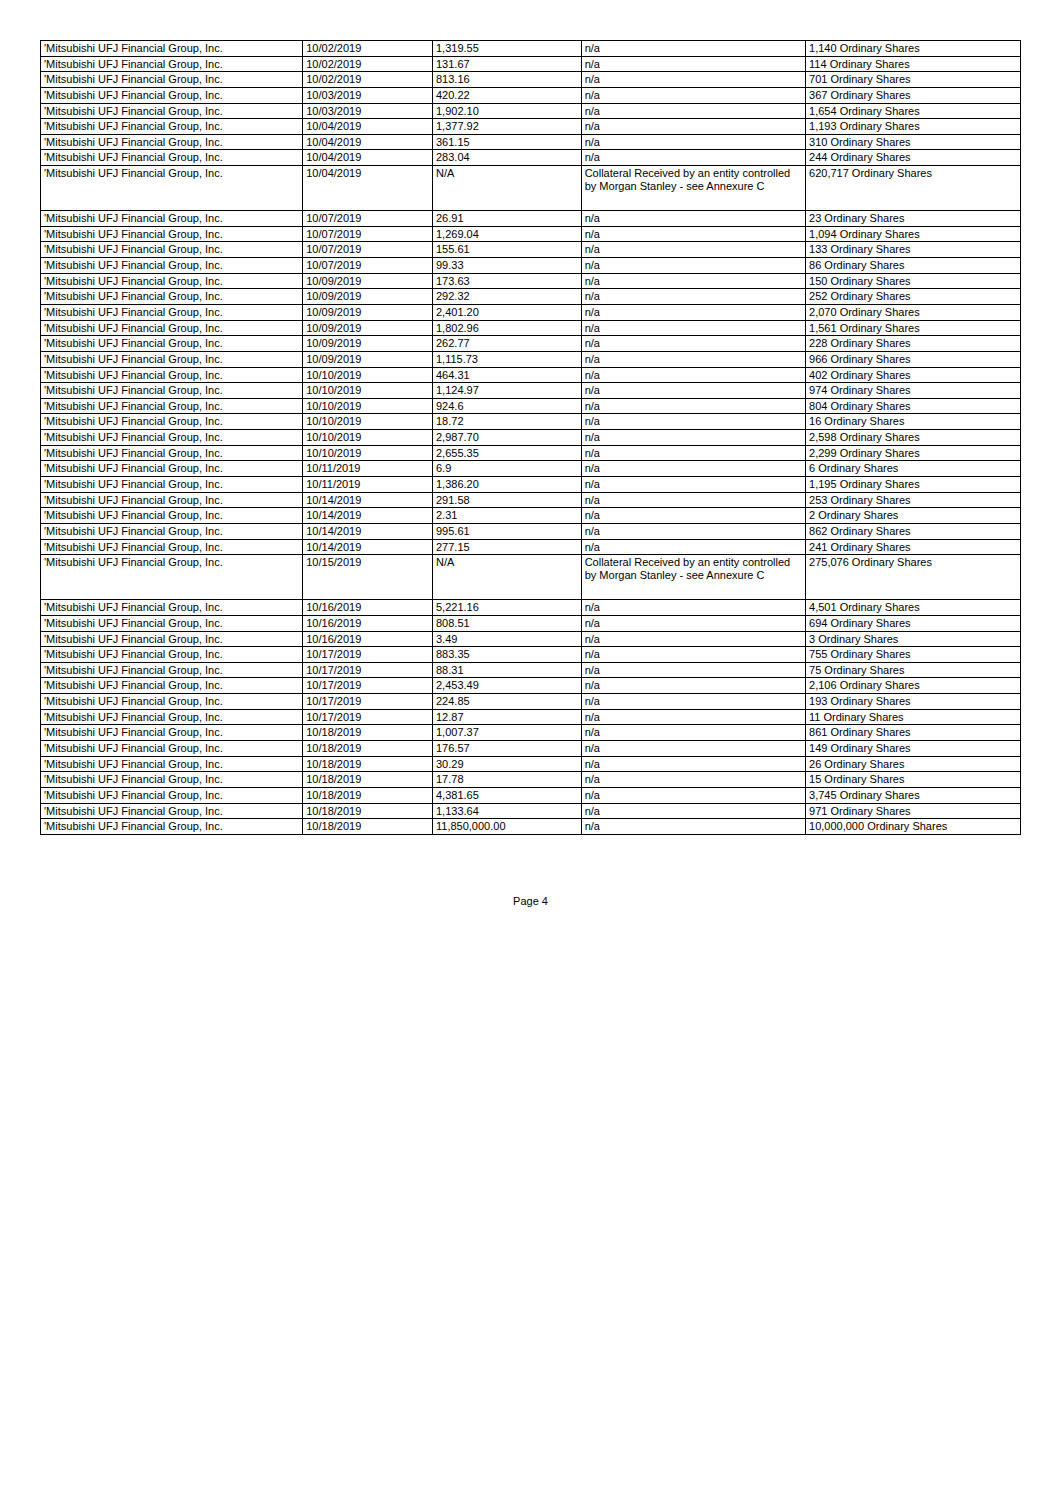| 'Mitsubishi UFJ Financial Group, Inc. | 10/02/2019 | 1,319.55 | n/a | 1,140 Ordinary Shares |
| 'Mitsubishi UFJ Financial Group, Inc. | 10/02/2019 | 131.67 | n/a | 114 Ordinary Shares |
| 'Mitsubishi UFJ Financial Group, Inc. | 10/02/2019 | 813.16 | n/a | 701 Ordinary Shares |
| 'Mitsubishi UFJ Financial Group, Inc. | 10/03/2019 | 420.22 | n/a | 367 Ordinary Shares |
| 'Mitsubishi UFJ Financial Group, Inc. | 10/03/2019 | 1,902.10 | n/a | 1,654 Ordinary Shares |
| 'Mitsubishi UFJ Financial Group, Inc. | 10/04/2019 | 1,377.92 | n/a | 1,193 Ordinary Shares |
| 'Mitsubishi UFJ Financial Group, Inc. | 10/04/2019 | 361.15 | n/a | 310 Ordinary Shares |
| 'Mitsubishi UFJ Financial Group, Inc. | 10/04/2019 | 283.04 | n/a | 244 Ordinary Shares |
| 'Mitsubishi UFJ Financial Group, Inc. | 10/04/2019 | N/A | Collateral Received by an entity controlled by Morgan Stanley - see Annexure C | 620,717 Ordinary Shares |
| 'Mitsubishi UFJ Financial Group, Inc. | 10/07/2019 | 26.91 | n/a | 23 Ordinary Shares |
| 'Mitsubishi UFJ Financial Group, Inc. | 10/07/2019 | 1,269.04 | n/a | 1,094 Ordinary Shares |
| 'Mitsubishi UFJ Financial Group, Inc. | 10/07/2019 | 155.61 | n/a | 133 Ordinary Shares |
| 'Mitsubishi UFJ Financial Group, Inc. | 10/07/2019 | 99.33 | n/a | 86 Ordinary Shares |
| 'Mitsubishi UFJ Financial Group, Inc. | 10/09/2019 | 173.63 | n/a | 150 Ordinary Shares |
| 'Mitsubishi UFJ Financial Group, Inc. | 10/09/2019 | 292.32 | n/a | 252 Ordinary Shares |
| 'Mitsubishi UFJ Financial Group, Inc. | 10/09/2019 | 2,401.20 | n/a | 2,070 Ordinary Shares |
| 'Mitsubishi UFJ Financial Group, Inc. | 10/09/2019 | 1,802.96 | n/a | 1,561 Ordinary Shares |
| 'Mitsubishi UFJ Financial Group, Inc. | 10/09/2019 | 262.77 | n/a | 228 Ordinary Shares |
| 'Mitsubishi UFJ Financial Group, Inc. | 10/09/2019 | 1,115.73 | n/a | 966 Ordinary Shares |
| 'Mitsubishi UFJ Financial Group, Inc. | 10/10/2019 | 464.31 | n/a | 402 Ordinary Shares |
| 'Mitsubishi UFJ Financial Group, Inc. | 10/10/2019 | 1,124.97 | n/a | 974 Ordinary Shares |
| 'Mitsubishi UFJ Financial Group, Inc. | 10/10/2019 | 924.6 | n/a | 804 Ordinary Shares |
| 'Mitsubishi UFJ Financial Group, Inc. | 10/10/2019 | 18.72 | n/a | 16 Ordinary Shares |
| 'Mitsubishi UFJ Financial Group, Inc. | 10/10/2019 | 2,987.70 | n/a | 2,598 Ordinary Shares |
| 'Mitsubishi UFJ Financial Group, Inc. | 10/10/2019 | 2,655.35 | n/a | 2,299 Ordinary Shares |
| 'Mitsubishi UFJ Financial Group, Inc. | 10/11/2019 | 6.9 | n/a | 6 Ordinary Shares |
| 'Mitsubishi UFJ Financial Group, Inc. | 10/11/2019 | 1,386.20 | n/a | 1,195 Ordinary Shares |
| 'Mitsubishi UFJ Financial Group, Inc. | 10/14/2019 | 291.58 | n/a | 253 Ordinary Shares |
| 'Mitsubishi UFJ Financial Group, Inc. | 10/14/2019 | 2.31 | n/a | 2 Ordinary Shares |
| 'Mitsubishi UFJ Financial Group, Inc. | 10/14/2019 | 995.61 | n/a | 862 Ordinary Shares |
| 'Mitsubishi UFJ Financial Group, Inc. | 10/14/2019 | 277.15 | n/a | 241 Ordinary Shares |
| 'Mitsubishi UFJ Financial Group, Inc. | 10/15/2019 | N/A | Collateral Received by an entity controlled by Morgan Stanley - see Annexure C | 275,076 Ordinary Shares |
| 'Mitsubishi UFJ Financial Group, Inc. | 10/16/2019 | 5,221.16 | n/a | 4,501 Ordinary Shares |
| 'Mitsubishi UFJ Financial Group, Inc. | 10/16/2019 | 808.51 | n/a | 694 Ordinary Shares |
| 'Mitsubishi UFJ Financial Group, Inc. | 10/16/2019 | 3.49 | n/a | 3 Ordinary Shares |
| 'Mitsubishi UFJ Financial Group, Inc. | 10/17/2019 | 883.35 | n/a | 755 Ordinary Shares |
| 'Mitsubishi UFJ Financial Group, Inc. | 10/17/2019 | 88.31 | n/a | 75 Ordinary Shares |
| 'Mitsubishi UFJ Financial Group, Inc. | 10/17/2019 | 2,453.49 | n/a | 2,106 Ordinary Shares |
| 'Mitsubishi UFJ Financial Group, Inc. | 10/17/2019 | 224.85 | n/a | 193 Ordinary Shares |
| 'Mitsubishi UFJ Financial Group, Inc. | 10/17/2019 | 12.87 | n/a | 11 Ordinary Shares |
| 'Mitsubishi UFJ Financial Group, Inc. | 10/18/2019 | 1,007.37 | n/a | 861 Ordinary Shares |
| 'Mitsubishi UFJ Financial Group, Inc. | 10/18/2019 | 176.57 | n/a | 149 Ordinary Shares |
| 'Mitsubishi UFJ Financial Group, Inc. | 10/18/2019 | 30.29 | n/a | 26 Ordinary Shares |
| 'Mitsubishi UFJ Financial Group, Inc. | 10/18/2019 | 17.78 | n/a | 15 Ordinary Shares |
| 'Mitsubishi UFJ Financial Group, Inc. | 10/18/2019 | 4,381.65 | n/a | 3,745 Ordinary Shares |
| 'Mitsubishi UFJ Financial Group, Inc. | 10/18/2019 | 1,133.64 | n/a | 971 Ordinary Shares |
| 'Mitsubishi UFJ Financial Group, Inc. | 10/18/2019 | 11,850,000.00 | n/a | 10,000,000 Ordinary Shares |
Page 4